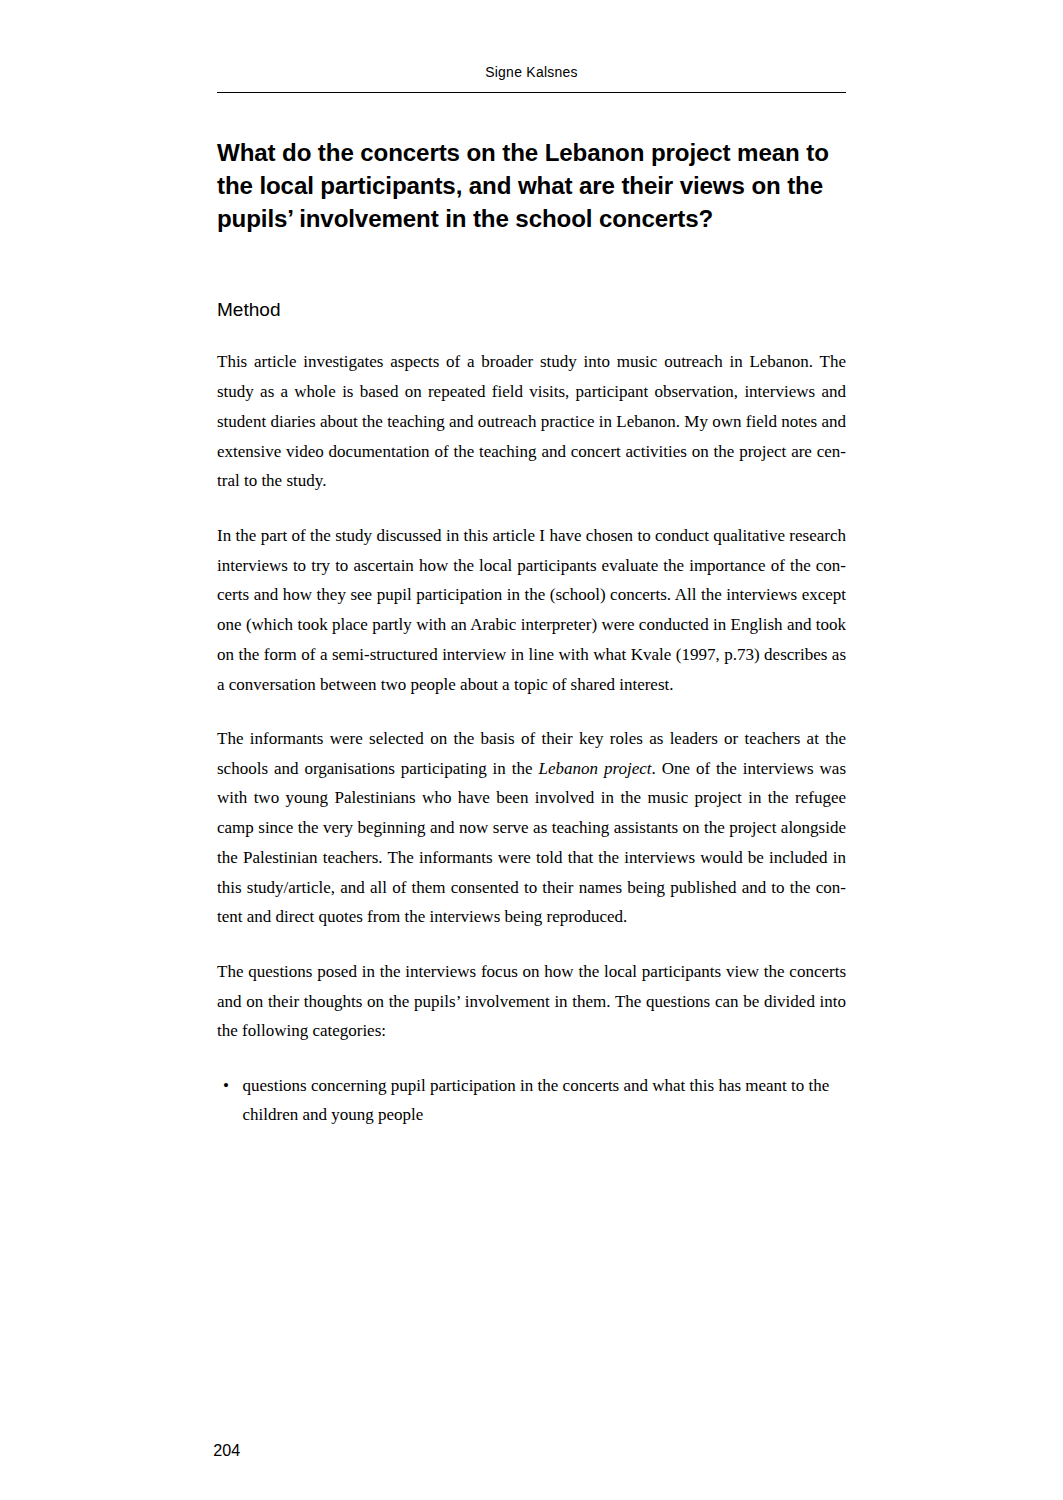Signe Kalsnes
What do the concerts on the Lebanon project mean to the local participants, and what are their views on the pupils’ involvement in the school concerts?
Method
This article investigates aspects of a broader study into music outreach in Lebanon. The study as a whole is based on repeated field visits, participant observation, interviews and student diaries about the teaching and outreach practice in Lebanon. My own field notes and extensive video documentation of the teaching and concert activities on the project are central to the study.
In the part of the study discussed in this article I have chosen to conduct qualitative research interviews to try to ascertain how the local participants evaluate the importance of the concerts and how they see pupil participation in the (school) concerts. All the interviews except one (which took place partly with an Arabic interpreter) were conducted in English and took on the form of a semi-structured interview in line with what Kvale (1997, p.73) describes as a conversation between two people about a topic of shared interest.
The informants were selected on the basis of their key roles as leaders or teachers at the schools and organisations participating in the Lebanon project. One of the interviews was with two young Palestinians who have been involved in the music project in the refugee camp since the very beginning and now serve as teaching assistants on the project alongside the Palestinian teachers. The informants were told that the interviews would be included in this study/article, and all of them consented to their names being published and to the content and direct quotes from the interviews being reproduced.
The questions posed in the interviews focus on how the local participants view the concerts and on their thoughts on the pupils’ involvement in them. The questions can be divided into the following categories:
questions concerning pupil participation in the concerts and what this has meant to the children and young people
204